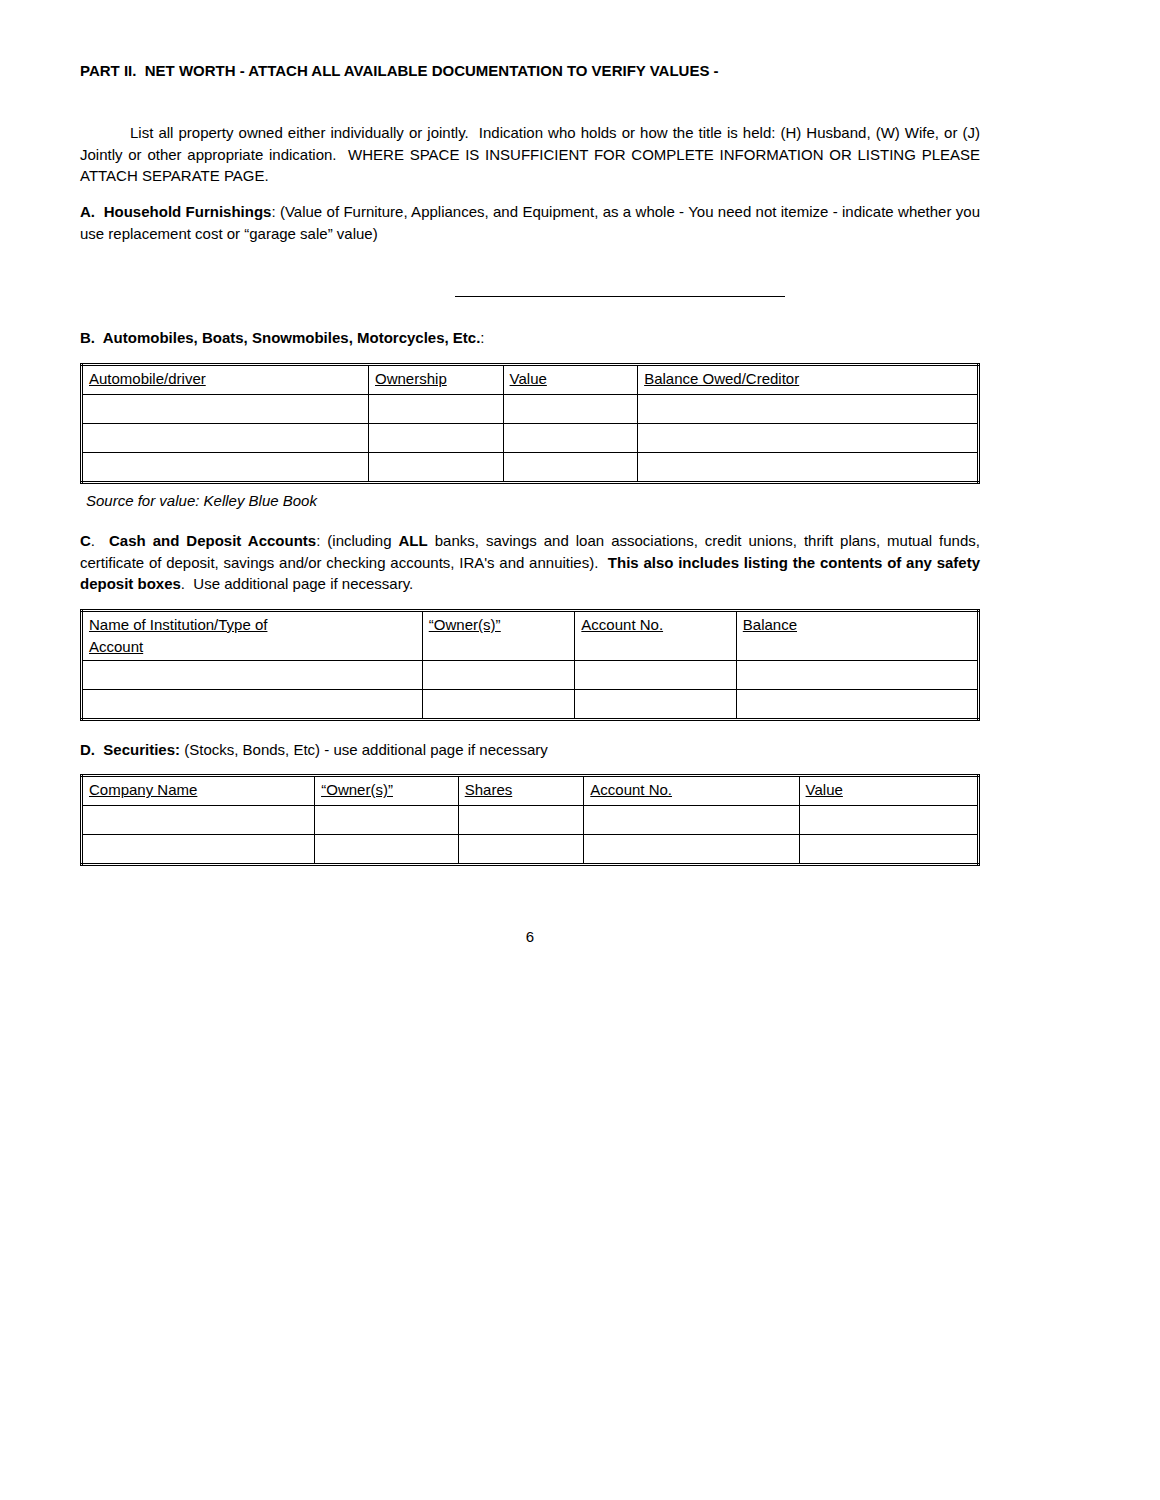PART II. NET WORTH - ATTACH ALL AVAILABLE DOCUMENTATION TO VERIFY VALUES -
List all property owned either individually or jointly. Indication who holds or how the title is held: (H) Husband, (W) Wife, or (J) Jointly or other appropriate indication. WHERE SPACE IS INSUFFICIENT FOR COMPLETE INFORMATION OR LISTING PLEASE ATTACH SEPARATE PAGE.
A. Household Furnishings: (Value of Furniture, Appliances, and Equipment, as a whole - You need not itemize - indicate whether you use replacement cost or “garage sale” value)
B. Automobiles, Boats, Snowmobiles, Motorcycles, Etc.:
| Automobile/driver | Ownership | Value | Balance Owed/Creditor |
| --- | --- | --- | --- |
Source for value: Kelley Blue Book
C. Cash and Deposit Accounts: (including ALL banks, savings and loan associations, credit unions, thrift plans, mutual funds, certificate of deposit, savings and/or checking accounts, IRA's and annuities). This also includes listing the contents of any safety deposit boxes. Use additional page if necessary.
| Name of Institution/Type of Account | “Owner(s)” | Account No. | Balance |
| --- | --- | --- | --- |
D. Securities: (Stocks, Bonds, Etc) - use additional page if necessary
| Company Name | “Owner(s)” | Shares | Account No. | Value |
| --- | --- | --- | --- | --- |
6